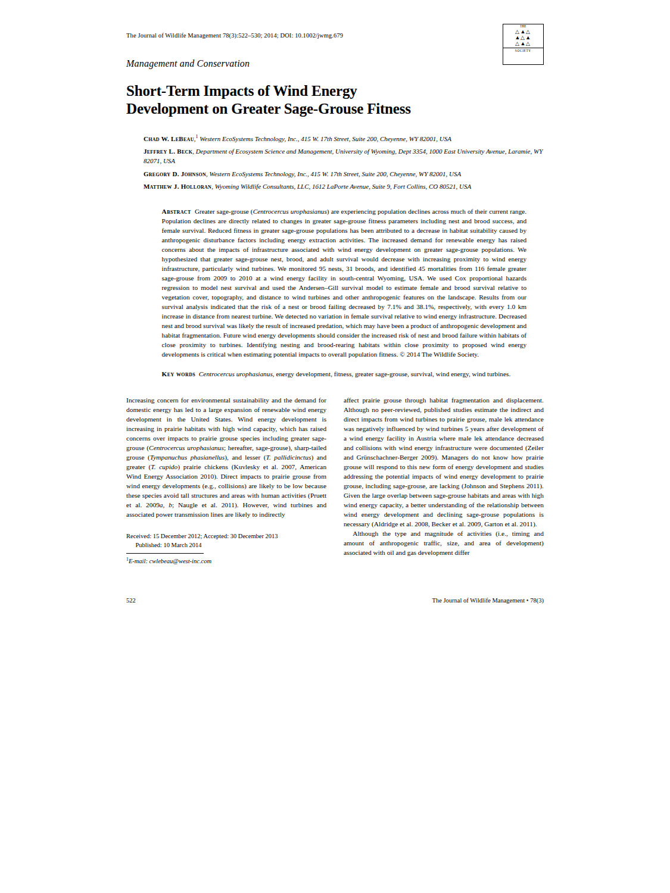THE
△▲△
▲△▲
△▲△
SOCIETY
The Journal of Wildlife Management 78(3):522–530; 2014; DOI: 10.1002/jwmg.679
Management and Conservation
Short-Term Impacts of Wind Energy
Development on Greater Sage-Grouse Fitness
Chad W. LeBeau,1 Western EcoSystems Technology, Inc., 415 W. 17th Street, Suite 200, Cheyenne, WY 82001, USA
Jeffrey L. Beck, Department of Ecosystem Science and Management, University of Wyoming, Dept 3354, 1000 East University Avenue, Laramie, WY 82071, USA
Gregory D. Johnson, Western EcoSystems Technology, Inc., 415 W. 17th Street, Suite 200, Cheyenne, WY 82001, USA
Matthew J. Holloran, Wyoming Wildlife Consultants, LLC, 1612 LaPorte Avenue, Suite 9, Fort Collins, CO 80521, USA
Abstract Greater sage-grouse (Centrocercus urophasianus) are experiencing population declines across much of their current range. Population declines are directly related to changes in greater sage-grouse fitness parameters including nest and brood success, and female survival. Reduced fitness in greater sage-grouse populations has been attributed to a decrease in habitat suitability caused by anthropogenic disturbance factors including energy extraction activities. The increased demand for renewable energy has raised concerns about the impacts of infrastructure associated with wind energy development on greater sage-grouse populations. We hypothesized that greater sage-grouse nest, brood, and adult survival would decrease with increasing proximity to wind energy infrastructure, particularly wind turbines. We monitored 95 nests, 31 broods, and identified 45 mortalities from 116 female greater sage-grouse from 2009 to 2010 at a wind energy facility in south-central Wyoming, USA. We used Cox proportional hazards regression to model nest survival and used the Andersen–Gill survival model to estimate female and brood survival relative to vegetation cover, topography, and distance to wind turbines and other anthropogenic features on the landscape. Results from our survival analysis indicated that the risk of a nest or brood failing decreased by 7.1% and 38.1%, respectively, with every 1.0 km increase in distance from nearest turbine. We detected no variation in female survival relative to wind energy infrastructure. Decreased nest and brood survival was likely the result of increased predation, which may have been a product of anthropogenic development and habitat fragmentation. Future wind energy developments should consider the increased risk of nest and brood failure within habitats of close proximity to turbines. Identifying nesting and brood-rearing habitats within close proximity to proposed wind energy developments is critical when estimating potential impacts to overall population fitness. © 2014 The Wildlife Society.
Key words Centrocercus urophasianus, energy development, fitness, greater sage-grouse, survival, wind energy, wind turbines.
Increasing concern for environmental sustainability and the demand for domestic energy has led to a large expansion of renewable wind energy development in the United States. Wind energy development is increasing in prairie habitats with high wind capacity, which has raised concerns over impacts to prairie grouse species including greater sage-grouse (Centrocercus urophasianus; hereafter, sage-grouse), sharp-tailed grouse (Tympanuchus phasianellus), and lesser (T. pallidicinctus) and greater (T. cupido) prairie chickens (Kuvlesky et al. 2007, American Wind Energy Association 2010). Direct impacts to prairie grouse from wind energy developments (e.g., collisions) are likely to be low because these species avoid tall structures and areas with human activities (Pruett et al. 2009a, b; Naugle et al. 2011). However, wind turbines and associated power transmission lines are likely to indirectly
Received: 15 December 2012; Accepted: 30 December 2013
Published: 10 March 2014
1E-mail: cwlebeau@west-inc.com
affect prairie grouse through habitat fragmentation and displacement. Although no peer-reviewed, published studies estimate the indirect and direct impacts from wind turbines to prairie grouse, male lek attendance was negatively influenced by wind turbines 5 years after development of a wind energy facility in Austria where male lek attendance decreased and collisions with wind energy infrastructure were documented (Zeiler and Grünschachner-Berger 2009). Managers do not know how prairie grouse will respond to this new form of energy development and studies addressing the potential impacts of wind energy development to prairie grouse, including sage-grouse, are lacking (Johnson and Stephens 2011). Given the large overlap between sage-grouse habitats and areas with high wind energy capacity, a better understanding of the relationship between wind energy development and declining sage-grouse populations is necessary (Aldridge et al. 2008, Becker et al. 2009, Garton et al. 2011).
Although the type and magnitude of activities (i.e., timing and amount of anthropogenic traffic, size, and area of development) associated with oil and gas development differ
522
The Journal of Wildlife Management • 78(3)